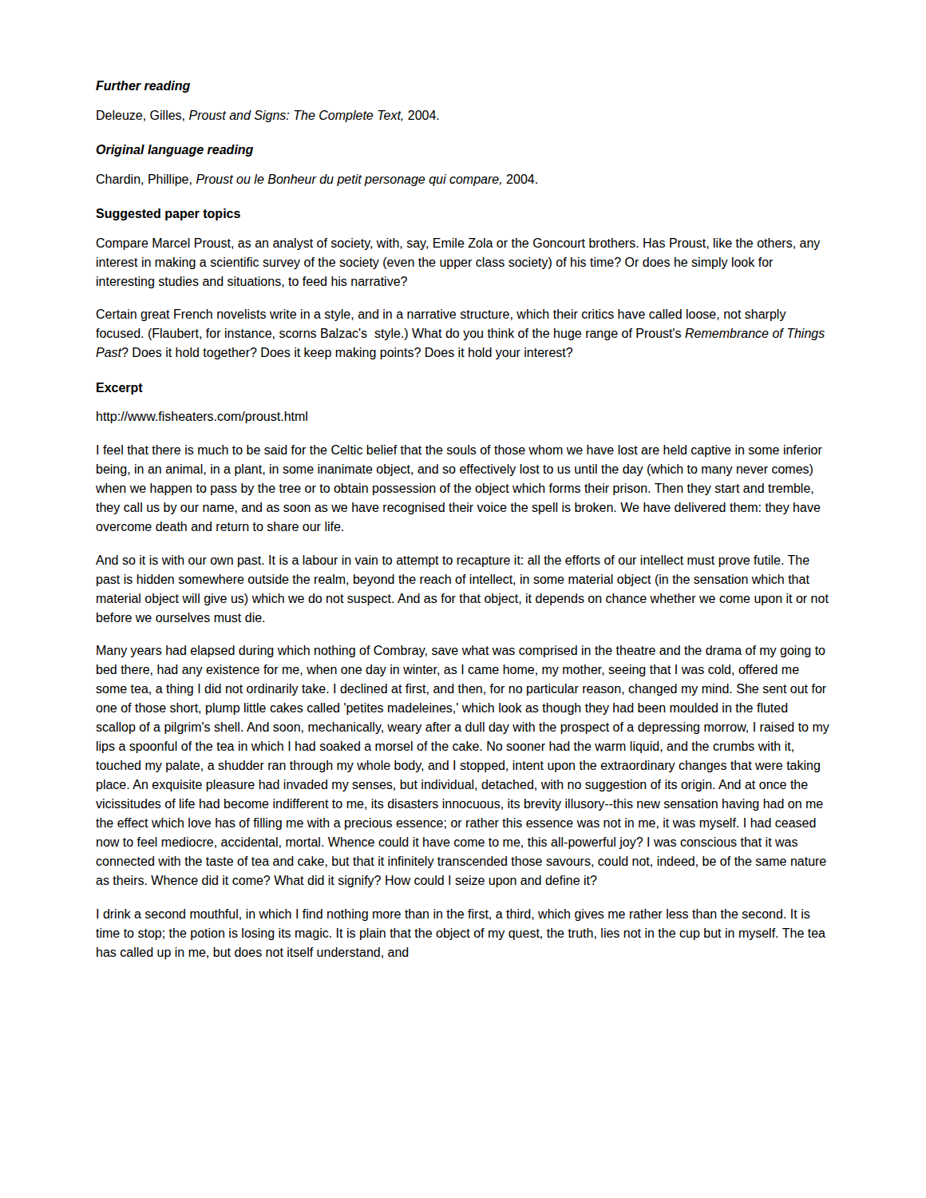Further reading
Deleuze, Gilles, Proust and Signs: The Complete Text, 2004.
Original language reading
Chardin, Phillipe, Proust ou le Bonheur du petit personage qui compare, 2004.
Suggested paper topics
Compare Marcel Proust, as an analyst of society, with, say, Emile Zola or the Goncourt brothers. Has Proust, like the others, any interest in making a scientific survey of the society (even the upper class society) of his time? Or does he simply look for interesting studies and situations, to feed his narrative?
Certain great French novelists write in a style, and in a narrative structure, which their critics have called loose, not sharply focused. (Flaubert, for instance, scorns Balzac's style.) What do you think of the huge range of Proust's Remembrance of Things Past? Does it hold together? Does it keep making points? Does it hold your interest?
Excerpt
http://www.fisheaters.com/proust.html
I feel that there is much to be said for the Celtic belief that the souls of those whom we have lost are held captive in some inferior being, in an animal, in a plant, in some inanimate object, and so effectively lost to us until the day (which to many never comes) when we happen to pass by the tree or to obtain possession of the object which forms their prison. Then they start and tremble, they call us by our name, and as soon as we have recognised their voice the spell is broken. We have delivered them: they have overcome death and return to share our life.
And so it is with our own past. It is a labour in vain to attempt to recapture it: all the efforts of our intellect must prove futile. The past is hidden somewhere outside the realm, beyond the reach of intellect, in some material object (in the sensation which that material object will give us) which we do not suspect. And as for that object, it depends on chance whether we come upon it or not before we ourselves must die.
Many years had elapsed during which nothing of Combray, save what was comprised in the theatre and the drama of my going to bed there, had any existence for me, when one day in winter, as I came home, my mother, seeing that I was cold, offered me some tea, a thing I did not ordinarily take. I declined at first, and then, for no particular reason, changed my mind. She sent out for one of those short, plump little cakes called 'petites madeleines,' which look as though they had been moulded in the fluted scallop of a pilgrim's shell. And soon, mechanically, weary after a dull day with the prospect of a depressing morrow, I raised to my lips a spoonful of the tea in which I had soaked a morsel of the cake. No sooner had the warm liquid, and the crumbs with it, touched my palate, a shudder ran through my whole body, and I stopped, intent upon the extraordinary changes that were taking place. An exquisite pleasure had invaded my senses, but individual, detached, with no suggestion of its origin. And at once the vicissitudes of life had become indifferent to me, its disasters innocuous, its brevity illusory--this new sensation having had on me the effect which love has of filling me with a precious essence; or rather this essence was not in me, it was myself. I had ceased now to feel mediocre, accidental, mortal. Whence could it have come to me, this all-powerful joy? I was conscious that it was connected with the taste of tea and cake, but that it infinitely transcended those savours, could not, indeed, be of the same nature as theirs. Whence did it come? What did it signify? How could I seize upon and define it?
I drink a second mouthful, in which I find nothing more than in the first, a third, which gives me rather less than the second. It is time to stop; the potion is losing its magic. It is plain that the object of my quest, the truth, lies not in the cup but in myself. The tea has called up in me, but does not itself understand, and